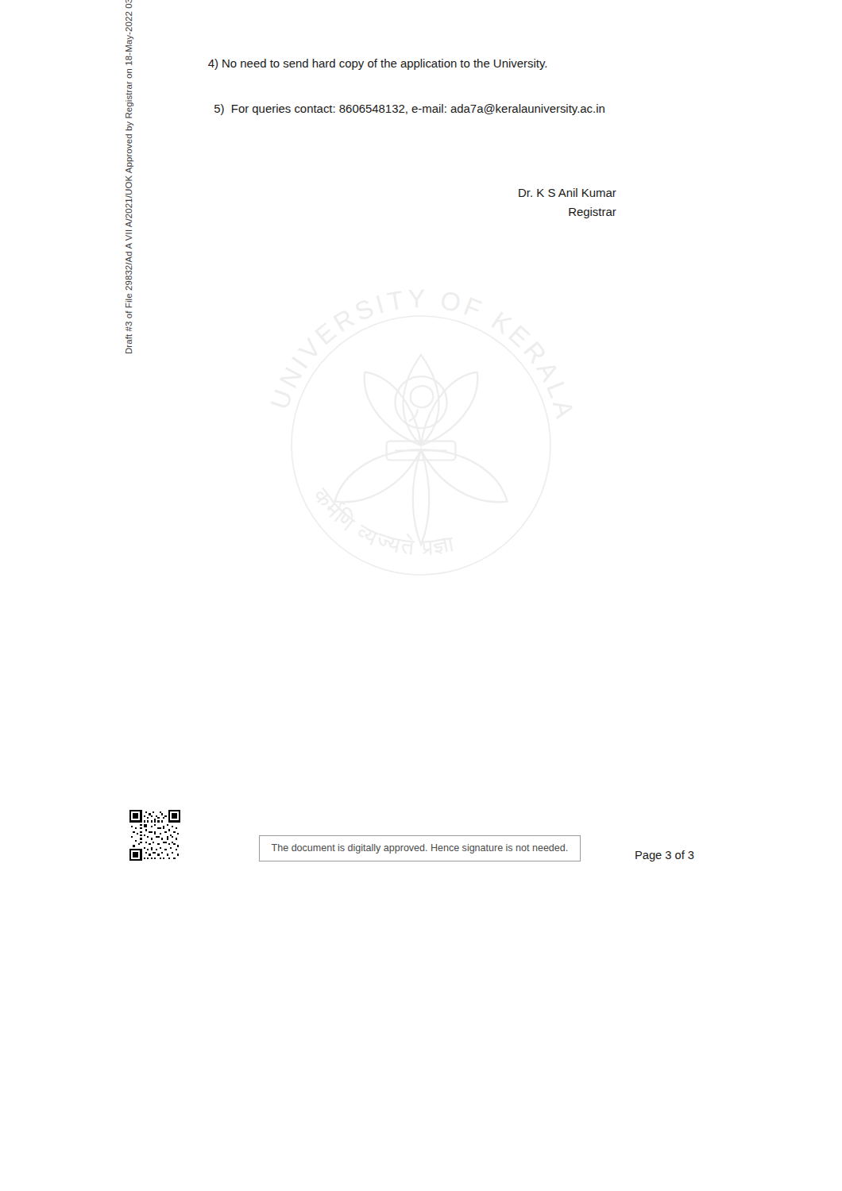UNIVERSITY OF KERALA कर्मणि व्यज्यते प्रज्ञा
Draft #3 of File 29832/Ad A VII A/2021/UOK Approved by Registrar on 18-May-2022 03:08 PM - Page 3
4) No need to send hard copy of the application to the University.
5) For queries contact: 8606548132, e-mail: ada7a@keralauniversity.ac.in
Dr. K S Anil Kumar
Registrar
The document is digitally approved. Hence signature is not needed.
Page 3 of 3